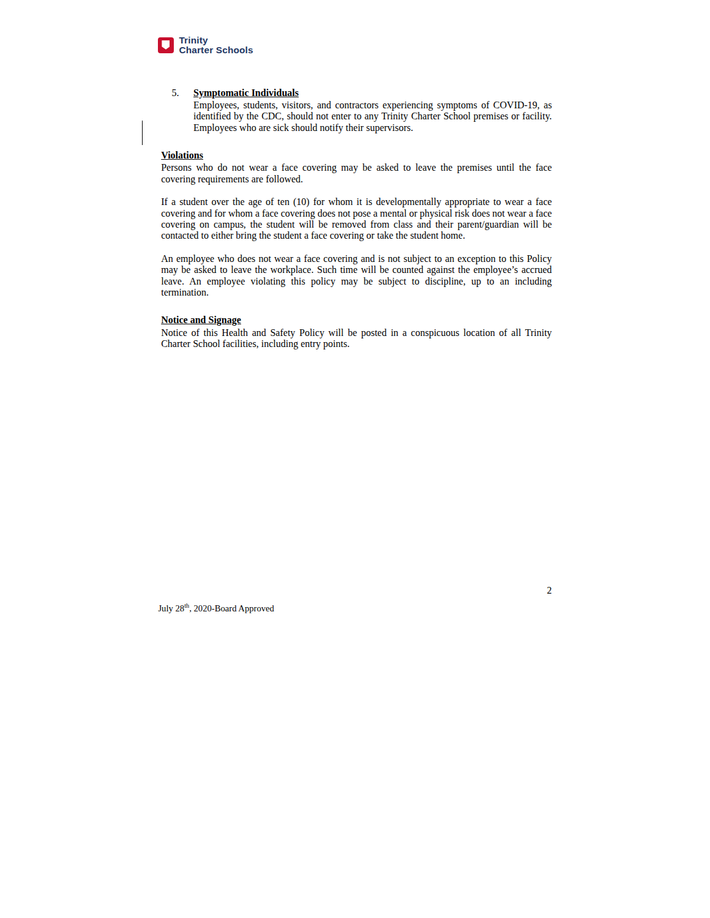Trinity Charter Schools
5. Symptomatic Individuals Employees, students, visitors, and contractors experiencing symptoms of COVID-19, as identified by the CDC, should not enter to any Trinity Charter School premises or facility. Employees who are sick should notify their supervisors.
Violations
Persons who do not wear a face covering may be asked to leave the premises until the face covering requirements are followed.
If a student over the age of ten (10) for whom it is developmentally appropriate to wear a face covering and for whom a face covering does not pose a mental or physical risk does not wear a face covering on campus, the student will be removed from class and their parent/guardian will be contacted to either bring the student a face covering or take the student home.
An employee who does not wear a face covering and is not subject to an exception to this Policy may be asked to leave the workplace. Such time will be counted against the employee’s accrued leave. An employee violating this policy may be subject to discipline, up to an including termination.
Notice and Signage
Notice of this Health and Safety Policy will be posted in a conspicuous location of all Trinity Charter School facilities, including entry points.
2
July 28th, 2020-Board Approved